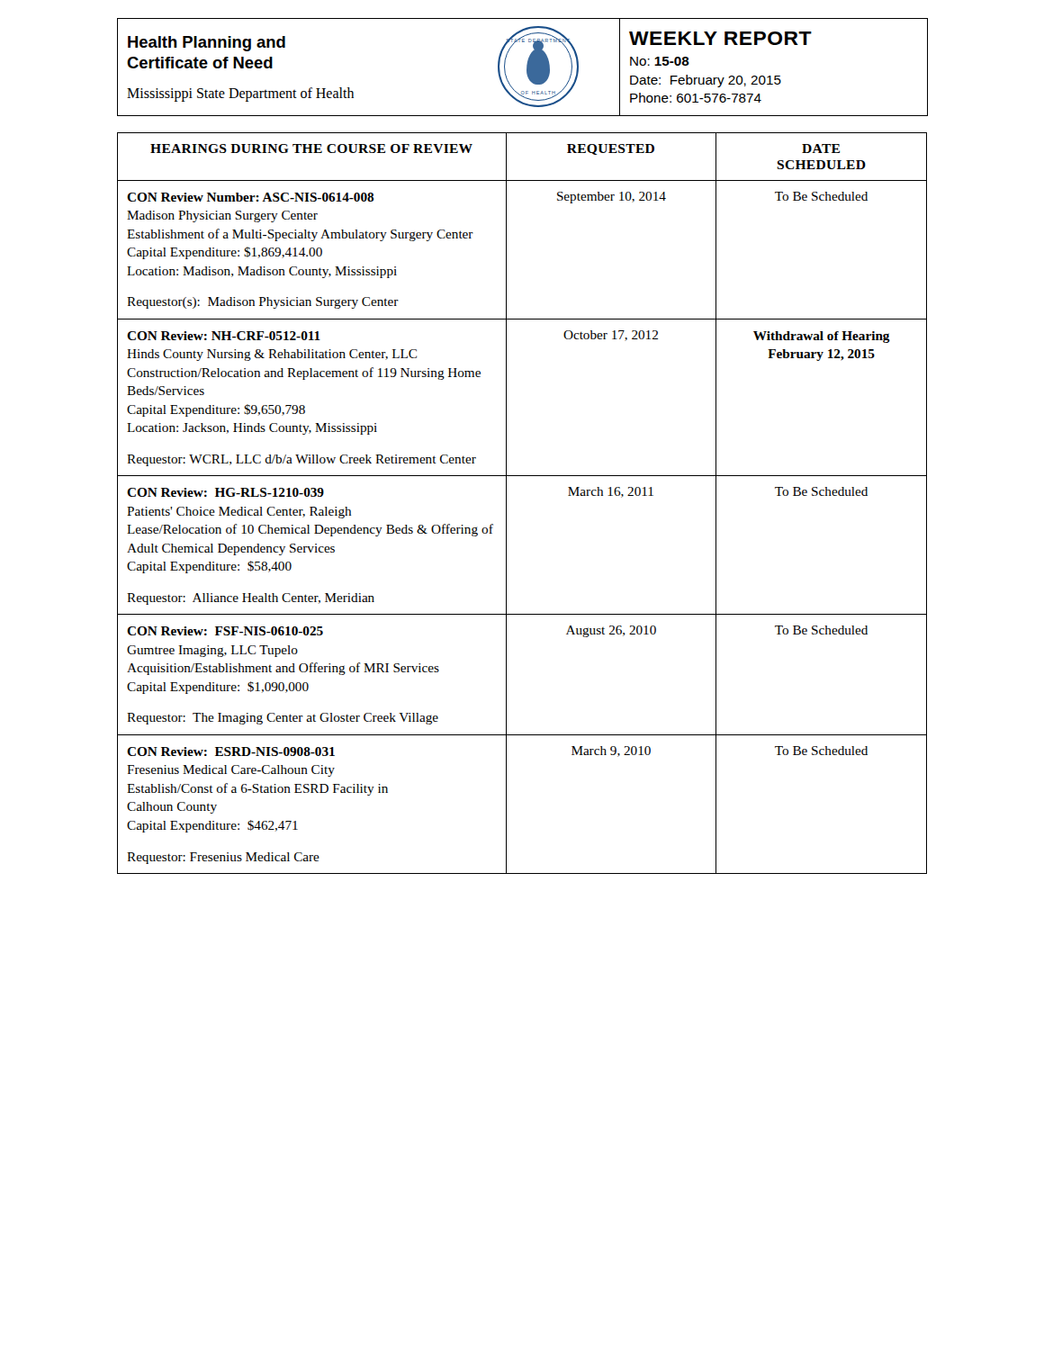Health Planning and
Certificate of Need
Mississippi State Department of Health
State Department
of Health
WEEKLY REPORT
No: 15-08
Date: February 20, 2015
Phone: 601-576-7874
| HEARINGS DURING THE COURSE OF REVIEW | REQUESTED | DATE SCHEDULED |
| --- | --- | --- |
| CON Review Number: ASC-NIS-0614-008 Madison Physician Surgery Center Establishment of a Multi-Specialty Ambulatory Surgery Center Capital Expenditure: $1,869,414.00 Location: Madison, Madison County, Mississippi Requestor(s): Madison Physician Surgery Center | September 10, 2014 | To Be Scheduled |
| CON Review: NH-CRF-0512-011 Hinds County Nursing & Rehabilitation Center, LLC Construction/Relocation and Replacement of 119 Nursing Home Beds/Services Capital Expenditure: $9,650,798 Location: Jackson, Hinds County, Mississippi Requestor: WCRL, LLC d/b/a Willow Creek Retirement Center | October 17, 2012 | Withdrawal of Hearing February 12, 2015 |
| CON Review: HG-RLS-1210-039 Patients' Choice Medical Center, Raleigh Lease/Relocation of 10 Chemical Dependency Beds & Offering of Adult Chemical Dependency Services Capital Expenditure: $58,400 Requestor: Alliance Health Center, Meridian | March 16, 2011 | To Be Scheduled |
| CON Review: FSF-NIS-0610-025 Gumtree Imaging, LLC Tupelo Acquisition/Establishment and Offering of MRI Services Capital Expenditure: $1,090,000 Requestor: The Imaging Center at Gloster Creek Village | August 26, 2010 | To Be Scheduled |
| CON Review: ESRD-NIS-0908-031 Fresenius Medical Care-Calhoun City Establish/Const of a 6-Station ESRD Facility in Calhoun County Capital Expenditure: $462,471 Requestor: Fresenius Medical Care | March 9, 2010 | To Be Scheduled |